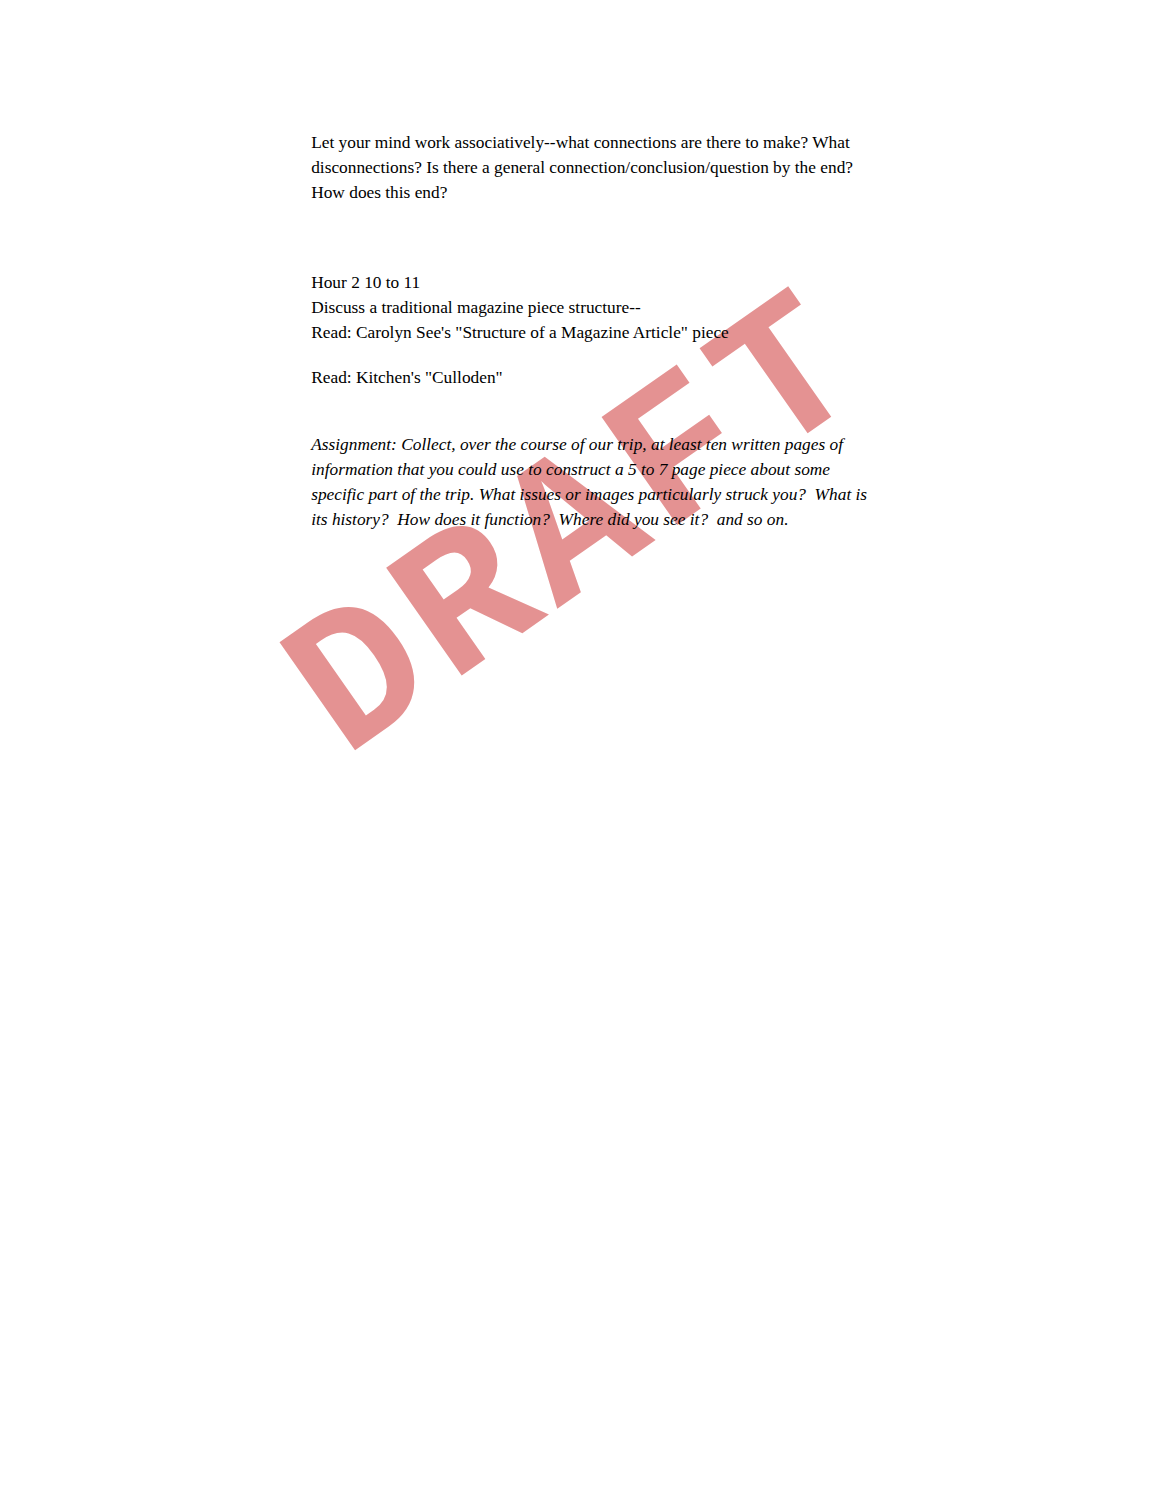DRAFT
Let your mind work associatively--what connections are there to make? What disconnections? Is there a general connection/conclusion/question by the end? How does this end?
Hour 2 10 to 11
Discuss a traditional magazine piece structure--
Read: Carolyn See's "Structure of a Magazine Article" piece
Read: Kitchen's "Culloden"
Assignment: Collect, over the course of our trip, at least ten written pages of information that you could use to construct a 5 to 7 page piece about some specific part of the trip. What issues or images particularly struck you? What is its history? How does it function? Where did you see it? and so on.